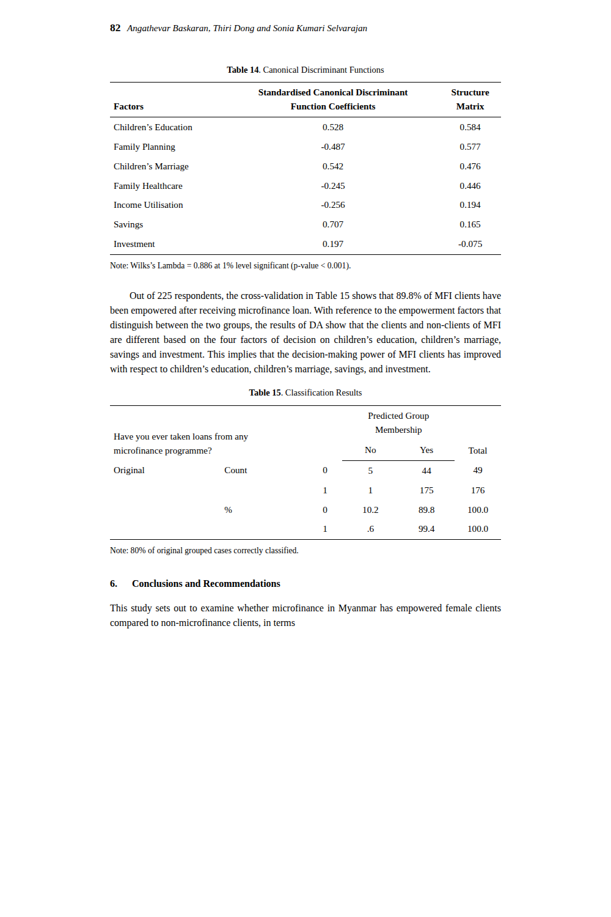82 Angathevar Baskaran, Thiri Dong and Sonia Kumari Selvarajan
Table 14 . Canonical Discriminant Functions
| Factors | Standardised Canonical Discriminant Function Coefficients | Structure Matrix |
| --- | --- | --- |
| Children’s Education | 0.528 | 0.584 |
| Family Planning | -0.487 | 0.577 |
| Children’s Marriage | 0.542 | 0.476 |
| Family Healthcare | -0.245 | 0.446 |
| Income Utilisation | -0.256 | 0.194 |
| Savings | 0.707 | 0.165 |
| Investment | 0.197 | -0.075 |
Note: Wilks’s Lambda = 0.886 at 1% level significant (p-value < 0.001).
Out of 225 respondents, the cross-validation in Table 15 shows that 89.8% of MFI clients have been empowered after receiving microfinance loan. With reference to the empowerment factors that distinguish between the two groups, the results of DA show that the clients and non-clients of MFI are different based on the four factors of decision on children’s education, children’s marriage, savings and investment. This implies that the decision-making power of MFI clients has improved with respect to children’s education, children’s marriage, savings, and investment.
Table 15 . Classification Results
| Have you ever taken loans from any microfinance programme? | Predicted Group Membership | Total |
| --- | --- | --- |
| No | Yes |
| Original | Count | 0 | 5 | 44 | 49 |
| | | 1 | 1 | 175 | 176 |
| | % | 0 | 10.2 | 89.8 | 100.0 |
| | | 1 | .6 | 99.4 | 100.0 |
Note: 80% of original grouped cases correctly classified.
6. Conclusions and Recommendations
This study sets out to examine whether microfinance in Myanmar has empowered female clients compared to non-microfinance clients, in terms